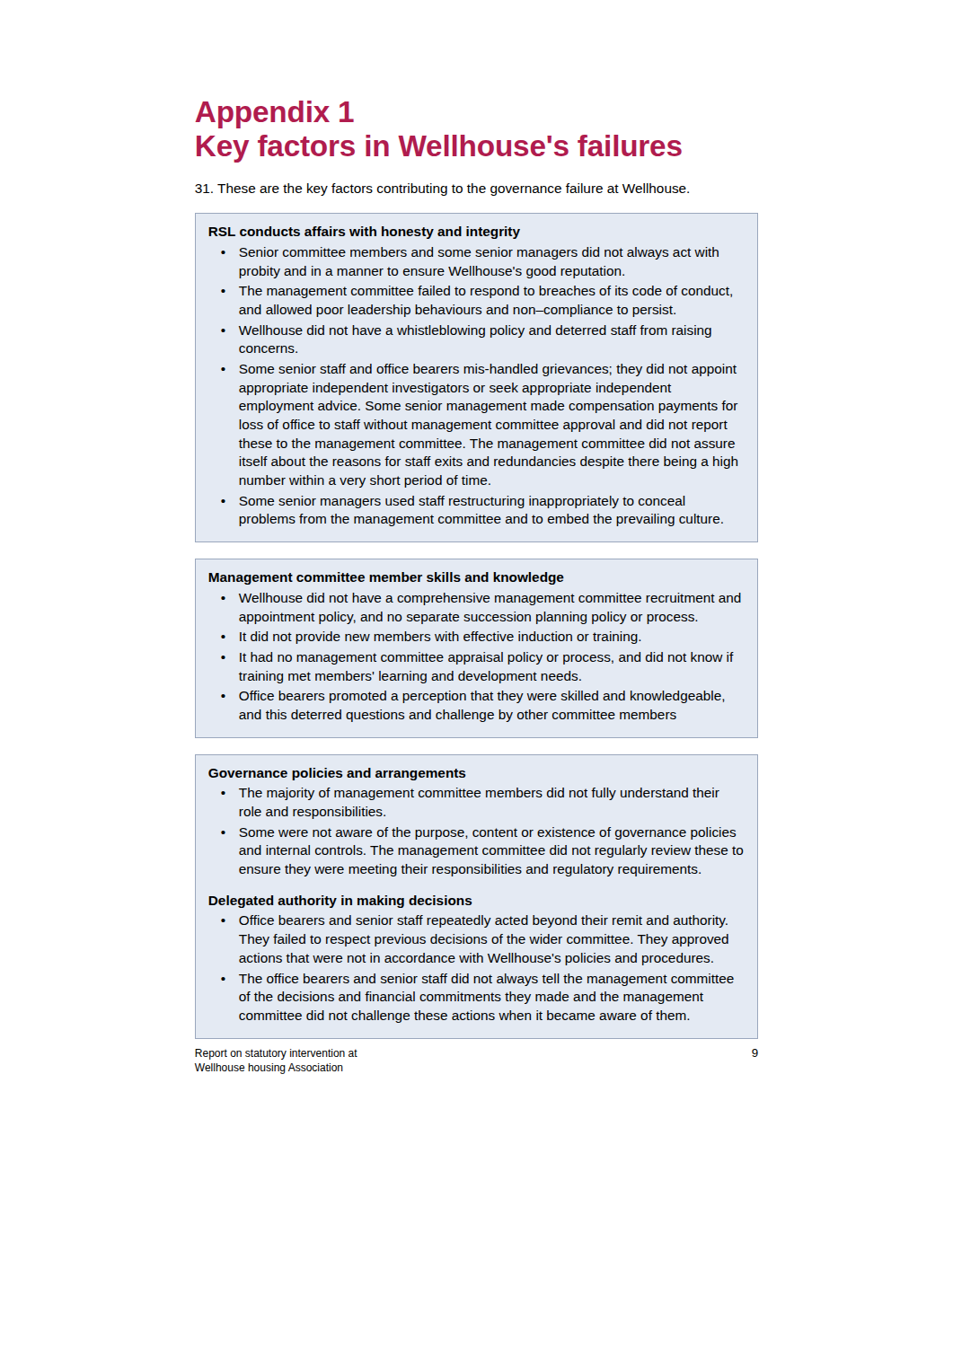Appendix 1Key factors in Wellhouse's failures
31. These are the key factors contributing to the governance failure at Wellhouse.
RSL conducts affairs with honesty and integrity
Senior committee members and some senior managers did not always act with probity and in a manner to ensure Wellhouse's good reputation.
The management committee failed to respond to breaches of its code of conduct, and allowed poor leadership behaviours and non–compliance to persist.
Wellhouse did not have a whistleblowing policy and deterred staff from raising concerns.
Some senior staff and office bearers mis-handled grievances; they did not appoint appropriate independent investigators or seek appropriate independent employment advice. Some senior management made compensation payments for loss of office to staff without management committee approval and did not report these to the management committee. The management committee did not assure itself about the reasons for staff exits and redundancies despite there being a high number within a very short period of time.
Some senior managers used staff restructuring inappropriately to conceal problems from the management committee and to embed the prevailing culture.
Management committee member skills and knowledge
Wellhouse did not have a comprehensive management committee recruitment and appointment policy, and no separate succession planning policy or process.
It did not provide new members with effective induction or training.
It had no management committee appraisal policy or process, and did not know if training met members' learning and development needs.
Office bearers promoted a perception that they were skilled and knowledgeable, and this deterred questions and challenge by other committee members
Governance policies and arrangements
The majority of management committee members did not fully understand their role and responsibilities.
Some were not aware of the purpose, content or existence of governance policies and internal controls. The management committee did not regularly review these to ensure they were meeting their responsibilities and regulatory requirements.
Delegated authority in making decisions
Office bearers and senior staff repeatedly acted beyond their remit and authority. They failed to respect previous decisions of the wider committee. They approved actions that were not in accordance with Wellhouse's policies and procedures.
The office bearers and senior staff did not always tell the management committee of the decisions and financial commitments they made and the management committee did not challenge these actions when it became aware of them.
9
Report on statutory intervention at
Wellhouse housing Association